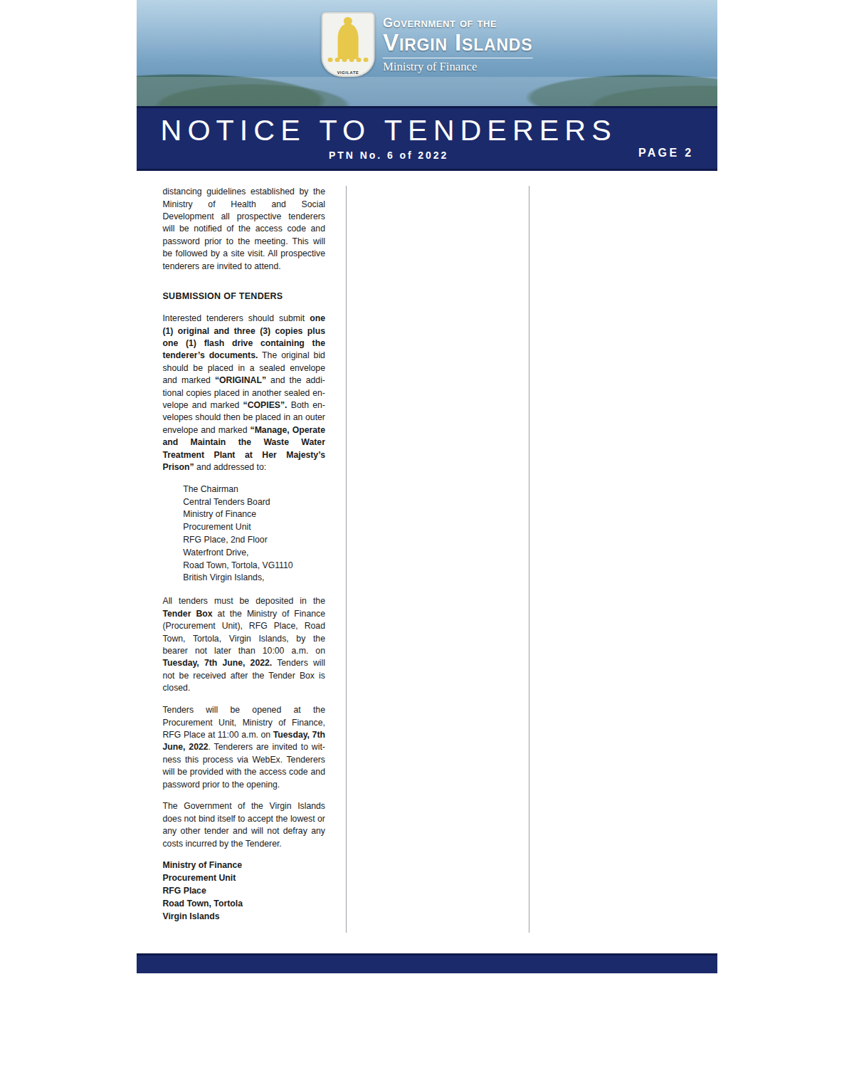VIGILATE
Government of the Virgin Islands
Ministry of Finance
Notice to Tenderers
PTN No. 6 of 2022
PAGE 2
distancing guidelines established by the Ministry of Health and Social Development all prospective tenderers will be notified of the access code and password prior to the meeting. This will be followed by a site visit. All prospective tenderers are invited to attend.
SUBMISSION OF TENDERS
Interested tenderers should submit one (1) original and three (3) copies plus one (1) flash drive containing the tenderer’s documents. The original bid should be placed in a sealed envelope and marked “ORIGINAL” and the additional copies placed in another sealed envelope and marked “COPIES”. Both envelopes should then be placed in an outer envelope and marked “Manage, Operate and Maintain the Waste Water Treatment Plant at Her Majesty’s Prison” and addressed to:
The Chairman
Central Tenders Board
Ministry of Finance
Procurement Unit
RFG Place, 2nd Floor
Waterfront Drive,
Road Town, Tortola, VG1110
British Virgin Islands,
All tenders must be deposited in the Tender Box at the Ministry of Finance (Procurement Unit), RFG Place, Road Town, Tortola, Virgin Islands, by the bearer not later than 10:00 a.m. on Tuesday, 7th June, 2022. Tenders will not be received after the Tender Box is closed.
Tenders will be opened at the Procurement Unit, Ministry of Finance, RFG Place at 11:00 a.m. on Tuesday, 7th June, 2022. Tenderers are invited to witness this process via WebEx. Tenderers will be provided with the access code and password prior to the opening.
The Government of the Virgin Islands does not bind itself to accept the lowest or any other tender and will not defray any costs incurred by the Tenderer.
Ministry of Finance
Procurement Unit
RFG Place
Road Town, Tortola
Virgin Islands